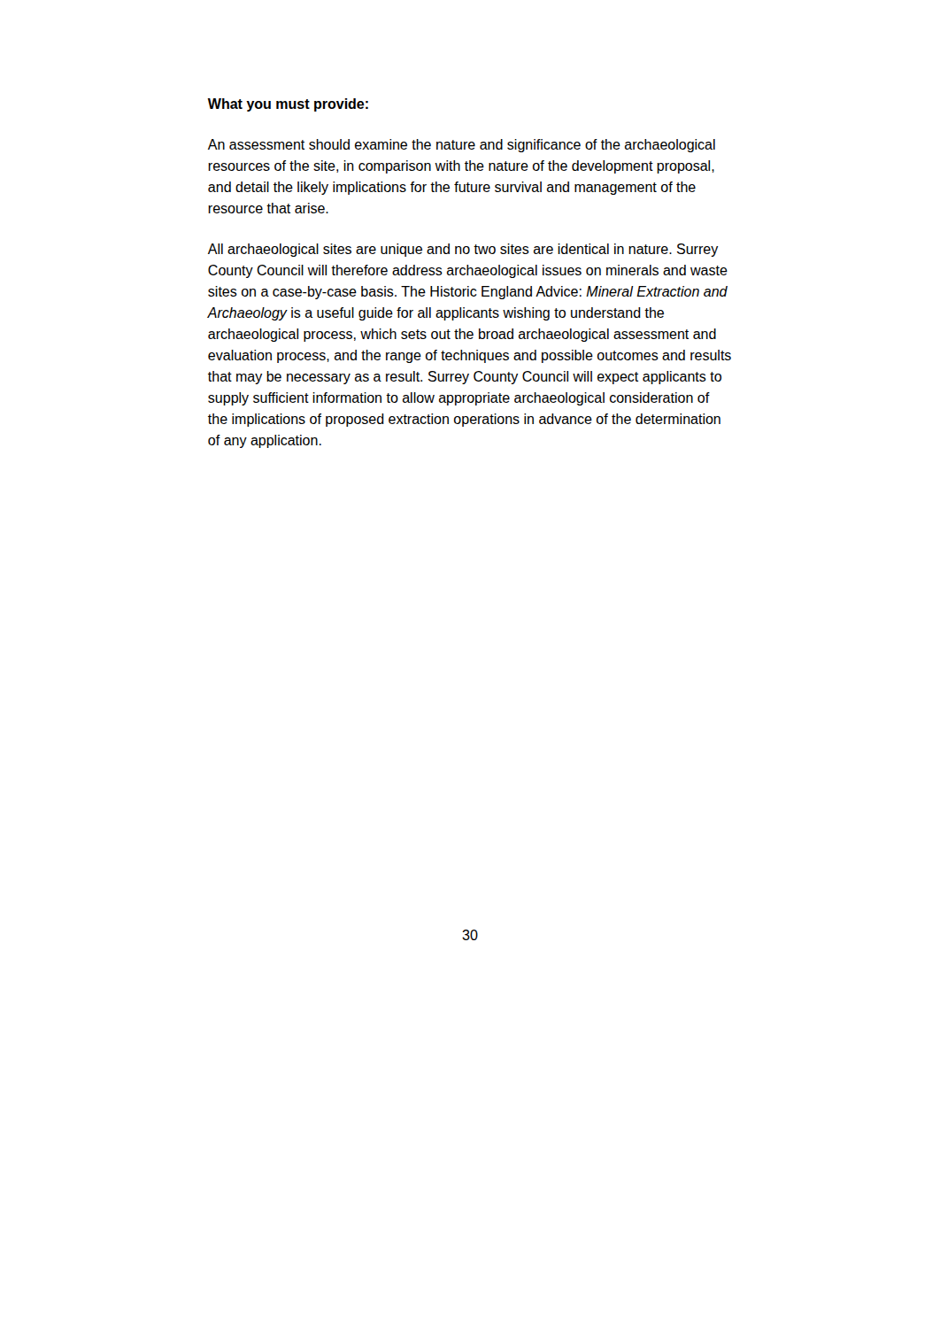What you must provide:
An assessment should examine the nature and significance of the archaeological resources of the site, in comparison with the nature of the development proposal, and detail the likely implications for the future survival and management of the resource that arise.
All archaeological sites are unique and no two sites are identical in nature. Surrey County Council will therefore address archaeological issues on minerals and waste sites on a case-by-case basis. The Historic England Advice: Mineral Extraction and Archaeology is a useful guide for all applicants wishing to understand the archaeological process, which sets out the broad archaeological assessment and evaluation process, and the range of techniques and possible outcomes and results that may be necessary as a result. Surrey County Council will expect applicants to supply sufficient information to allow appropriate archaeological consideration of the implications of proposed extraction operations in advance of the determination of any application.
30